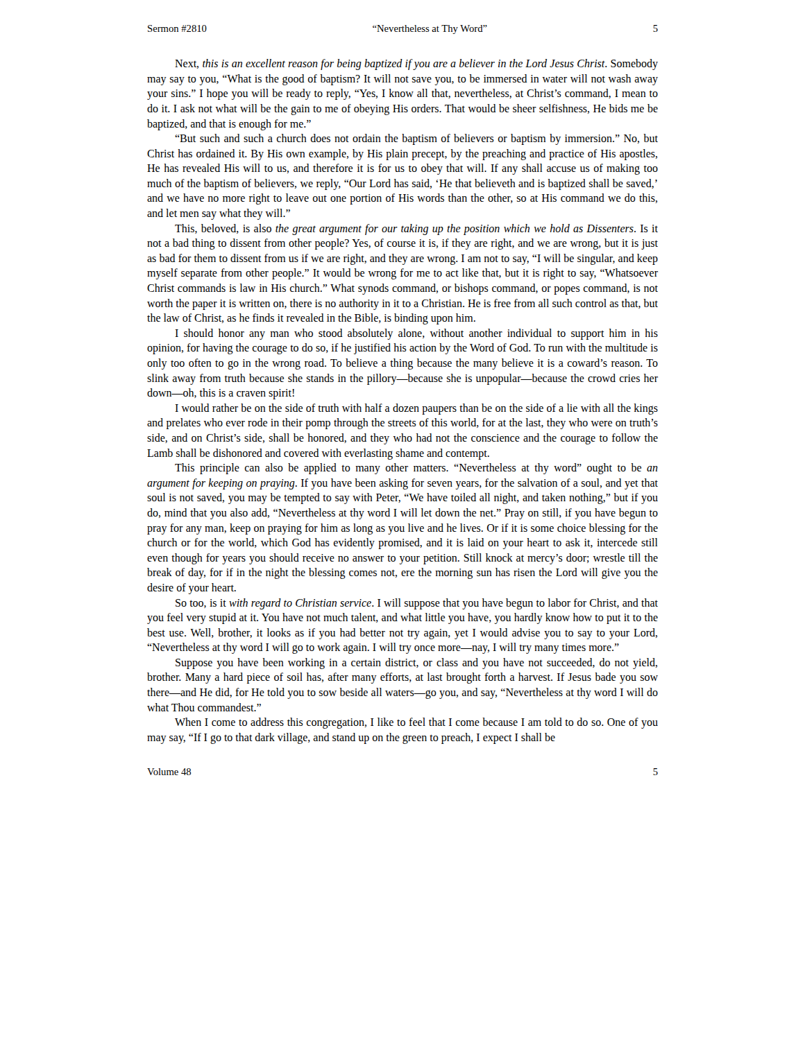Sermon #2810 “Nevertheless at Thy Word” 5
Next, this is an excellent reason for being baptized if you are a believer in the Lord Jesus Christ. Somebody may say to you, “What is the good of baptism? It will not save you, to be immersed in water will not wash away your sins.” I hope you will be ready to reply, “Yes, I know all that, nevertheless, at Christ’s command, I mean to do it. I ask not what will be the gain to me of obeying His orders. That would be sheer selfishness, He bids me be baptized, and that is enough for me.”
“But such and such a church does not ordain the baptism of believers or baptism by immersion.” No, but Christ has ordained it. By His own example, by His plain precept, by the preaching and practice of His apostles, He has revealed His will to us, and therefore it is for us to obey that will. If any shall accuse us of making too much of the baptism of believers, we reply, “Our Lord has said, ‘He that believeth and is baptized shall be saved,’ and we have no more right to leave out one portion of His words than the other, so at His command we do this, and let men say what they will.”
This, beloved, is also the great argument for our taking up the position which we hold as Dissenters. Is it not a bad thing to dissent from other people? Yes, of course it is, if they are right, and we are wrong, but it is just as bad for them to dissent from us if we are right, and they are wrong. I am not to say, “I will be singular, and keep myself separate from other people.” It would be wrong for me to act like that, but it is right to say, “Whatsoever Christ commands is law in His church.” What synods command, or bishops command, or popes command, is not worth the paper it is written on, there is no authority in it to a Christian. He is free from all such control as that, but the law of Christ, as he finds it revealed in the Bible, is binding upon him.
I should honor any man who stood absolutely alone, without another individual to support him in his opinion, for having the courage to do so, if he justified his action by the Word of God. To run with the multitude is only too often to go in the wrong road. To believe a thing because the many believe it is a coward’s reason. To slink away from truth because she stands in the pillory—because she is unpopular—because the crowd cries her down—oh, this is a craven spirit!
I would rather be on the side of truth with half a dozen paupers than be on the side of a lie with all the kings and prelates who ever rode in their pomp through the streets of this world, for at the last, they who were on truth’s side, and on Christ’s side, shall be honored, and they who had not the conscience and the courage to follow the Lamb shall be dishonored and covered with everlasting shame and contempt.
This principle can also be applied to many other matters. “Nevertheless at thy word” ought to be an argument for keeping on praying. If you have been asking for seven years, for the salvation of a soul, and yet that soul is not saved, you may be tempted to say with Peter, “We have toiled all night, and taken nothing,” but if you do, mind that you also add, “Nevertheless at thy word I will let down the net.” Pray on still, if you have begun to pray for any man, keep on praying for him as long as you live and he lives. Or if it is some choice blessing for the church or for the world, which God has evidently promised, and it is laid on your heart to ask it, intercede still even though for years you should receive no answer to your petition. Still knock at mercy’s door; wrestle till the break of day, for if in the night the blessing comes not, ere the morning sun has risen the Lord will give you the desire of your heart.
So too, is it with regard to Christian service. I will suppose that you have begun to labor for Christ, and that you feel very stupid at it. You have not much talent, and what little you have, you hardly know how to put it to the best use. Well, brother, it looks as if you had better not try again, yet I would advise you to say to your Lord, “Nevertheless at thy word I will go to work again. I will try once more—nay, I will try many times more.”
Suppose you have been working in a certain district, or class and you have not succeeded, do not yield, brother. Many a hard piece of soil has, after many efforts, at last brought forth a harvest. If Jesus bade you sow there—and He did, for He told you to sow beside all waters—go you, and say, “Nevertheless at thy word I will do what Thou commandest.”
When I come to address this congregation, I like to feel that I come because I am told to do so. One of you may say, “If I go to that dark village, and stand up on the green to preach, I expect I shall be
Volume 48 5